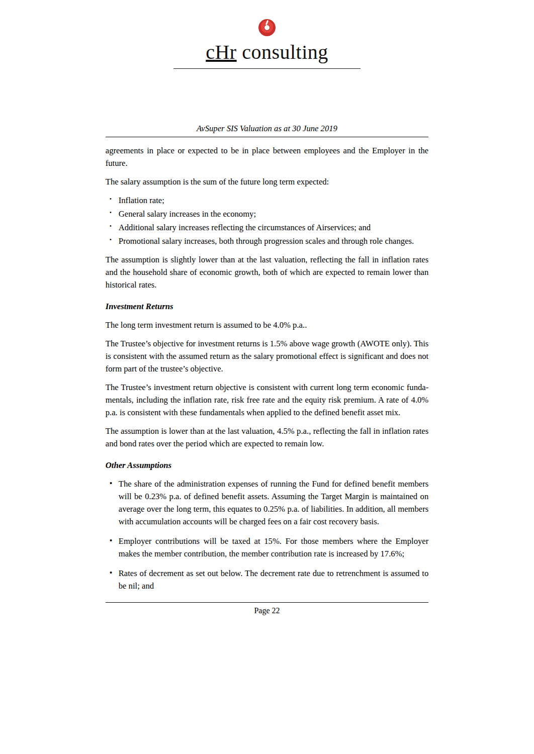cHr consulting
AvSuper SIS Valuation as at 30 June 2019
agreements in place or expected to be in place between employees and the Employer in the future.
The salary assumption is the sum of the future long term expected:
Inflation rate;
General salary increases in the economy;
Additional salary increases reflecting the circumstances of Airservices; and
Promotional salary increases, both through progression scales and through role changes.
The assumption is slightly lower than at the last valuation, reflecting the fall in inflation rates and the household share of economic growth, both of which are expected to remain lower than historical rates.
Investment Returns
The long term investment return is assumed to be 4.0% p.a..
The Trustee’s objective for investment returns is 1.5% above wage growth (AWOTE only). This is consistent with the assumed return as the salary promotional effect is significant and does not form part of the trustee’s objective.
The Trustee’s investment return objective is consistent with current long term economic fundamentals, including the inflation rate, risk free rate and the equity risk premium. A rate of 4.0% p.a. is consistent with these fundamentals when applied to the defined benefit asset mix.
The assumption is lower than at the last valuation, 4.5% p.a., reflecting the fall in inflation rates and bond rates over the period which are expected to remain low.
Other Assumptions
The share of the administration expenses of running the Fund for defined benefit members will be 0.23% p.a. of defined benefit assets. Assuming the Target Margin is maintained on average over the long term, this equates to 0.25% p.a. of liabilities. In addition, all members with accumulation accounts will be charged fees on a fair cost recovery basis.
Employer contributions will be taxed at 15%. For those members where the Employer makes the member contribution, the member contribution rate is increased by 17.6%;
Rates of decrement as set out below. The decrement rate due to retrenchment is assumed to be nil; and
Page 22